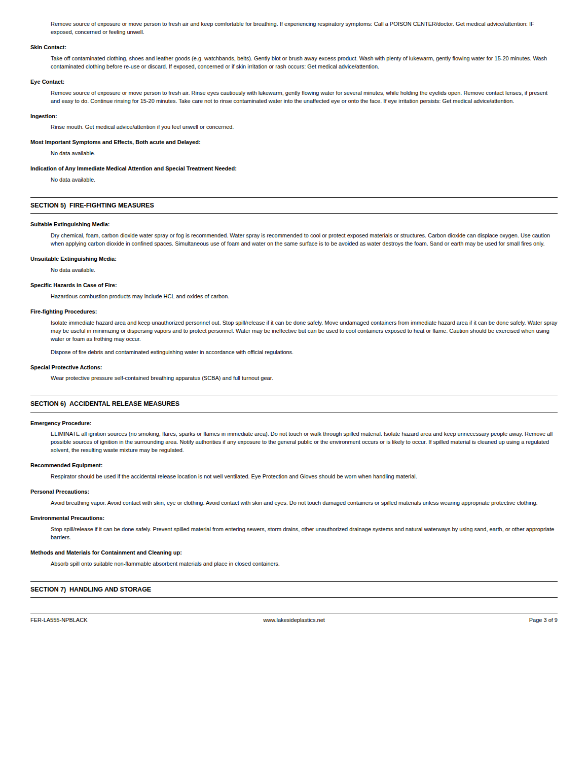Remove source of exposure or move person to fresh air and keep comfortable for breathing. If experiencing respiratory symptoms: Call a POISON CENTER/doctor. Get medical advice/attention: IF exposed, concerned or feeling unwell.
Skin Contact:
Take off contaminated clothing, shoes and leather goods (e.g. watchbands, belts). Gently blot or brush away excess product. Wash with plenty of lukewarm, gently flowing water for 15-20 minutes. Wash contaminated clothing before re-use or discard. If exposed, concerned or if skin irritation or rash occurs: Get medical advice/attention.
Eye Contact:
Remove source of exposure or move person to fresh air. Rinse eyes cautiously with lukewarm, gently flowing water for several minutes, while holding the eyelids open. Remove contact lenses, if present and easy to do. Continue rinsing for 15-20 minutes. Take care not to rinse contaminated water into the unaffected eye or onto the face. If eye irritation persists: Get medical advice/attention.
Ingestion:
Rinse mouth. Get medical advice/attention if you feel unwell or concerned.
Most Important Symptoms and Effects, Both acute and Delayed:
No data available.
Indication of Any Immediate Medical Attention and Special Treatment Needed:
No data available.
SECTION 5) FIRE-FIGHTING MEASURES
Suitable Extinguishing Media:
Dry chemical, foam, carbon dioxide water spray or fog is recommended. Water spray is recommended to cool or protect exposed materials or structures. Carbon dioxide can displace oxygen. Use caution when applying carbon dioxide in confined spaces. Simultaneous use of foam and water on the same surface is to be avoided as water destroys the foam. Sand or earth may be used for small fires only.
Unsuitable Extinguishing Media:
No data available.
Specific Hazards in Case of Fire:
Hazardous combustion products may include HCL and oxides of carbon.
Fire-fighting Procedures:
Isolate immediate hazard area and keep unauthorized personnel out. Stop spill/release if it can be done safely. Move undamaged containers from immediate hazard area if it can be done safely. Water spray may be useful in minimizing or dispersing vapors and to protect personnel. Water may be ineffective but can be used to cool containers exposed to heat or flame. Caution should be exercised when using water or foam as frothing may occur.
Dispose of fire debris and contaminated extinguishing water in accordance with official regulations.
Special Protective Actions:
Wear protective pressure self-contained breathing apparatus (SCBA) and full turnout gear.
SECTION 6) ACCIDENTAL RELEASE MEASURES
Emergency Procedure:
ELIMINATE all ignition sources (no smoking, flares, sparks or flames in immediate area). Do not touch or walk through spilled material. Isolate hazard area and keep unnecessary people away. Remove all possible sources of ignition in the surrounding area. Notify authorities if any exposure to the general public or the environment occurs or is likely to occur. If spilled material is cleaned up using a regulated solvent, the resulting waste mixture may be regulated.
Recommended Equipment:
Respirator should be used if the accidental release location is not well ventilated. Eye Protection and Gloves should be worn when handling material.
Personal Precautions:
Avoid breathing vapor. Avoid contact with skin, eye or clothing. Avoid contact with skin and eyes. Do not touch damaged containers or spilled materials unless wearing appropriate protective clothing.
Environmental Precautions:
Stop spill/release if it can be done safely. Prevent spilled material from entering sewers, storm drains, other unauthorized drainage systems and natural waterways by using sand, earth, or other appropriate barriers.
Methods and Materials for Containment and Cleaning up:
Absorb spill onto suitable non-flammable absorbent materials and place in closed containers.
SECTION 7) HANDLING AND STORAGE
FER-LA555-NPBLACK
www.lakesideplastics.net
Page 3 of 9